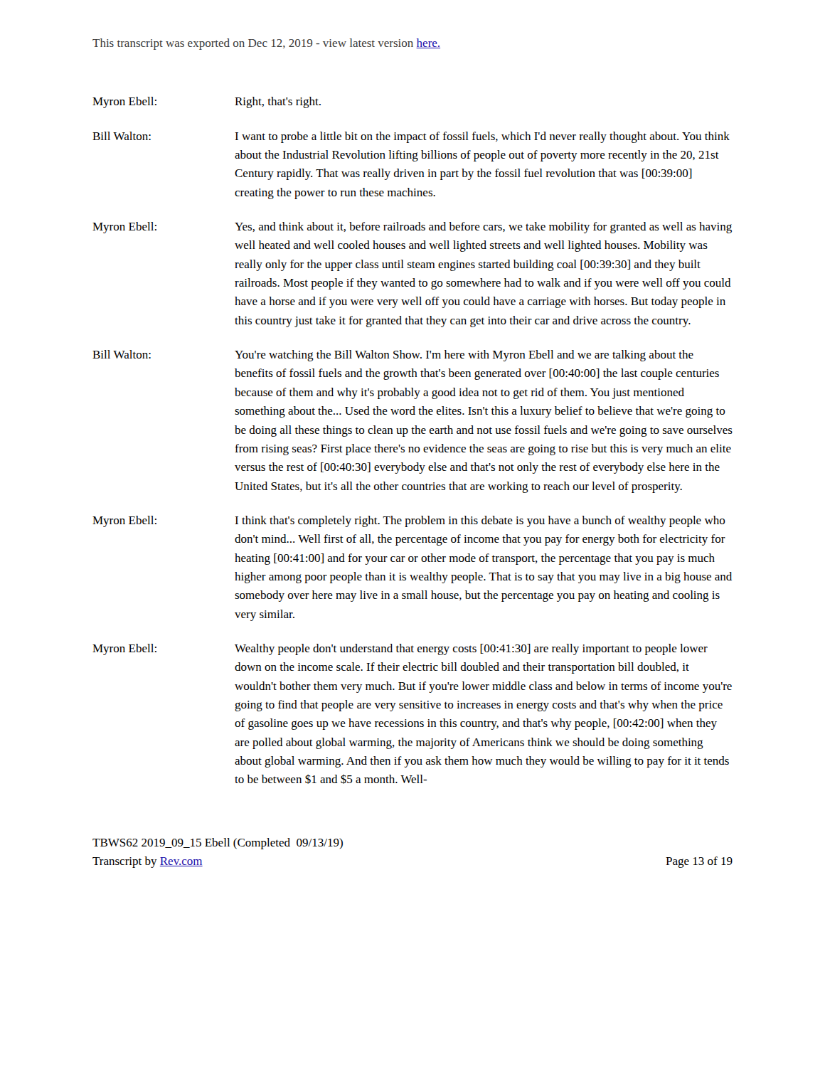This transcript was exported on Dec 12, 2019 - view latest version here.
| Myron Ebell: | Right, that's right. |
| Bill Walton: | I want to probe a little bit on the impact of fossil fuels, which I'd never really thought about. You think about the Industrial Revolution lifting billions of people out of poverty more recently in the 20, 21st Century rapidly. That was really driven in part by the fossil fuel revolution that was [00:39:00] creating the power to run these machines. |
| Myron Ebell: | Yes, and think about it, before railroads and before cars, we take mobility for granted as well as having well heated and well cooled houses and well lighted streets and well lighted houses. Mobility was really only for the upper class until steam engines started building coal [00:39:30] and they built railroads. Most people if they wanted to go somewhere had to walk and if you were well off you could have a horse and if you were very well off you could have a carriage with horses. But today people in this country just take it for granted that they can get into their car and drive across the country. |
| Bill Walton: | You're watching the Bill Walton Show. I'm here with Myron Ebell and we are talking about the benefits of fossil fuels and the growth that's been generated over [00:40:00] the last couple centuries because of them and why it's probably a good idea not to get rid of them. You just mentioned something about the... Used the word the elites. Isn't this a luxury belief to believe that we're going to be doing all these things to clean up the earth and not use fossil fuels and we're going to save ourselves from rising seas? First place there's no evidence the seas are going to rise but this is very much an elite versus the rest of [00:40:30] everybody else and that's not only the rest of everybody else here in the United States, but it's all the other countries that are working to reach our level of prosperity. |
| Myron Ebell: | I think that's completely right. The problem in this debate is you have a bunch of wealthy people who don't mind... Well first of all, the percentage of income that you pay for energy both for electricity for heating [00:41:00] and for your car or other mode of transport, the percentage that you pay is much higher among poor people than it is wealthy people. That is to say that you may live in a big house and somebody over here may live in a small house, but the percentage you pay on heating and cooling is very similar. |
| Myron Ebell: | Wealthy people don't understand that energy costs [00:41:30] are really important to people lower down on the income scale. If their electric bill doubled and their transportation bill doubled, it wouldn't bother them very much. But if you're lower middle class and below in terms of income you're going to find that people are very sensitive to increases in energy costs and that's why when the price of gasoline goes up we have recessions in this country, and that's why people, [00:42:00] when they are polled about global warming, the majority of Americans think we should be doing something about global warming. And then if you ask them how much they would be willing to pay for it it tends to be between $1 and $5 a month. Well- |
TBWS62 2019_09_15 Ebell (Completed 09/13/19)
Transcript by Rev.com
Page 13 of 19